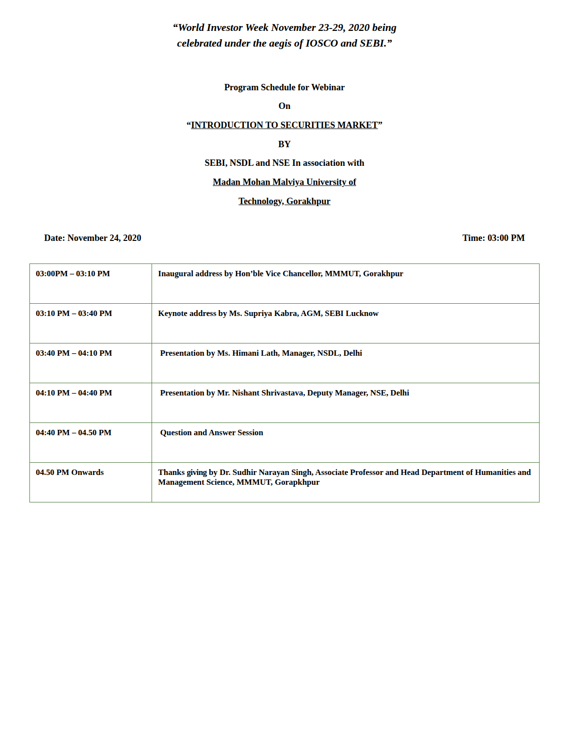“World Investor Week November 23-29, 2020 being
celebrated under the aegis of IOSCO and SEBI.”
Program Schedule for Webinar
On
“INTRODUCTION TO SECURITIES MARKET”
BY
SEBI, NSDL and NSE In association with
Madan Mohan Malviya University of
Technology, Gorakhpur
Date: November 24, 2020 Time: 03:00 PM
| 03:00PM – 03:10 PM | Inaugural address by Hon’ble Vice Chancellor, MMMUT, Gorakhpur |
| 03:10 PM – 03:40 PM | Keynote address by Ms. Supriya Kabra, AGM, SEBI Lucknow |
| 03:40 PM – 04:10 PM | Presentation by Ms. Himani Lath, Manager, NSDL, Delhi |
| 04:10 PM – 04:40 PM | Presentation by Mr. Nishant Shrivastava, Deputy Manager, NSE, Delhi |
| 04:40 PM – 04.50 PM | Question and Answer Session |
| 04.50 PM Onwards | Thanks giving by Dr. Sudhir Narayan Singh, Associate Professor and Head Department of Humanities and Management Science, MMMUT, Gorapkhpur |